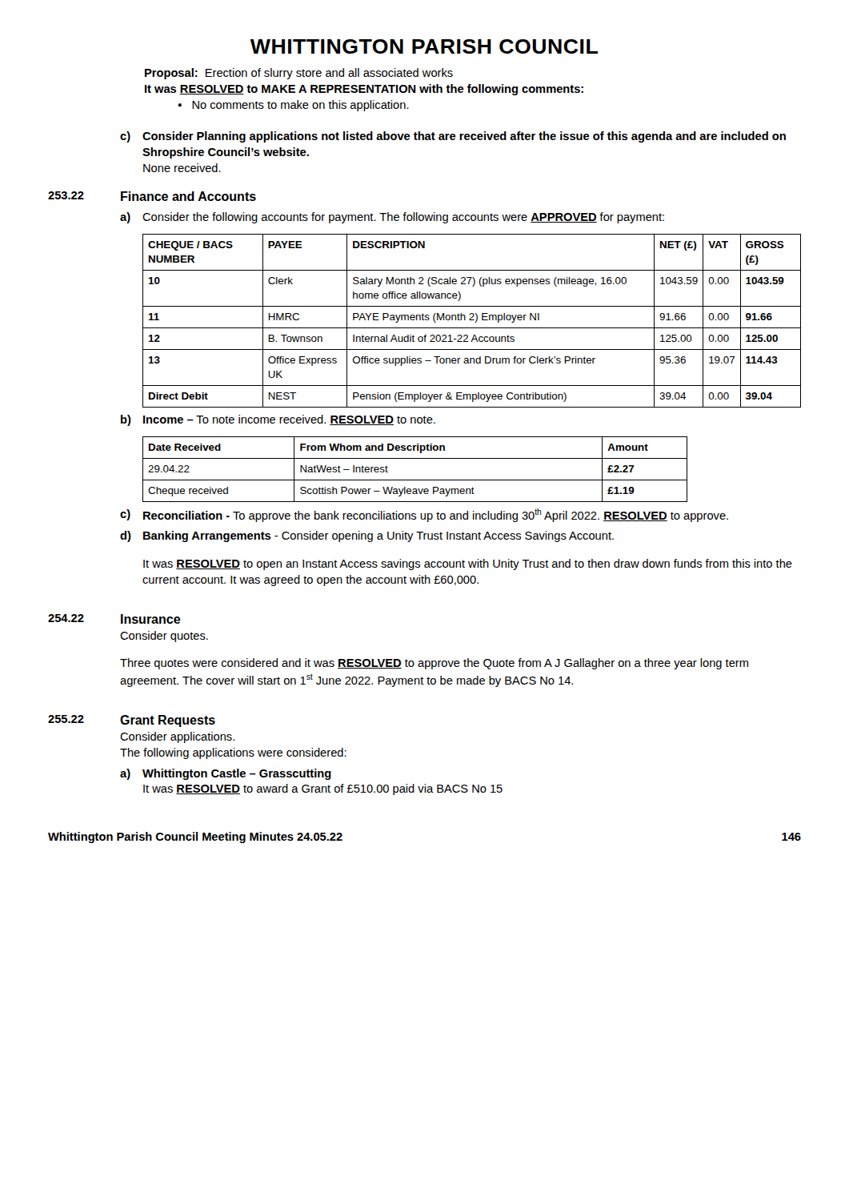WHITTINGTON PARISH COUNCIL
Proposal: Erection of slurry store and all associated works
It was RESOLVED to MAKE A REPRESENTATION with the following comments:
▪ No comments to make on this application.
c)
Consider Planning applications not listed above that are received after the issue of this agenda and are included on Shropshire Council’s website.
None received.
253.22
Finance and Accounts
a)
Consider the following accounts for payment. The following accounts were APPROVED for payment:
| CHEQUE / BACS NUMBER | PAYEE | DESCRIPTION | NET (£) | VAT | GROSS (£) |
| --- | --- | --- | --- | --- | --- |
| 10 | Clerk | Salary Month 2 (Scale 27) (plus expenses (mileage, 16.00 home office allowance) | 1043.59 | 0.00 | 1043.59 |
| 11 | HMRC | PAYE Payments (Month 2) Employer NI | 91.66 | 0.00 | 91.66 |
| 12 | B. Townson | Internal Audit of 2021-22 Accounts | 125.00 | 0.00 | 125.00 |
| 13 | Office Express UK | Office supplies – Toner and Drum for Clerk’s Printer | 95.36 | 19.07 | 114.43 |
| Direct Debit | NEST | Pension (Employer & Employee Contribution) | 39.04 | 0.00 | 39.04 |
b)
Income – To note income received. RESOLVED to note.
| Date Received | From Whom and Description | Amount |
| --- | --- | --- |
| 29.04.22 | NatWest – Interest | £2.27 |
| Cheque received | Scottish Power – Wayleave Payment | £1.19 |
c)
Reconciliation - To approve the bank reconciliations up to and including 30th April 2022. RESOLVED to approve.
d)
Banking Arrangements - Consider opening a Unity Trust Instant Access Savings Account.
It was RESOLVED to open an Instant Access savings account with Unity Trust and to then draw down funds from this into the current account. It was agreed to open the account with £60,000.
254.22
Insurance
Consider quotes.
Three quotes were considered and it was RESOLVED to approve the Quote from A J Gallagher on a three year long term agreement. The cover will start on 1st June 2022. Payment to be made by BACS No 14.
255.22
Grant Requests
Consider applications.
The following applications were considered:
a)
Whittington Castle – Grasscutting
It was RESOLVED to award a Grant of £510.00 paid via BACS No 15
Whittington Parish Council Meeting Minutes 24.05.22
146